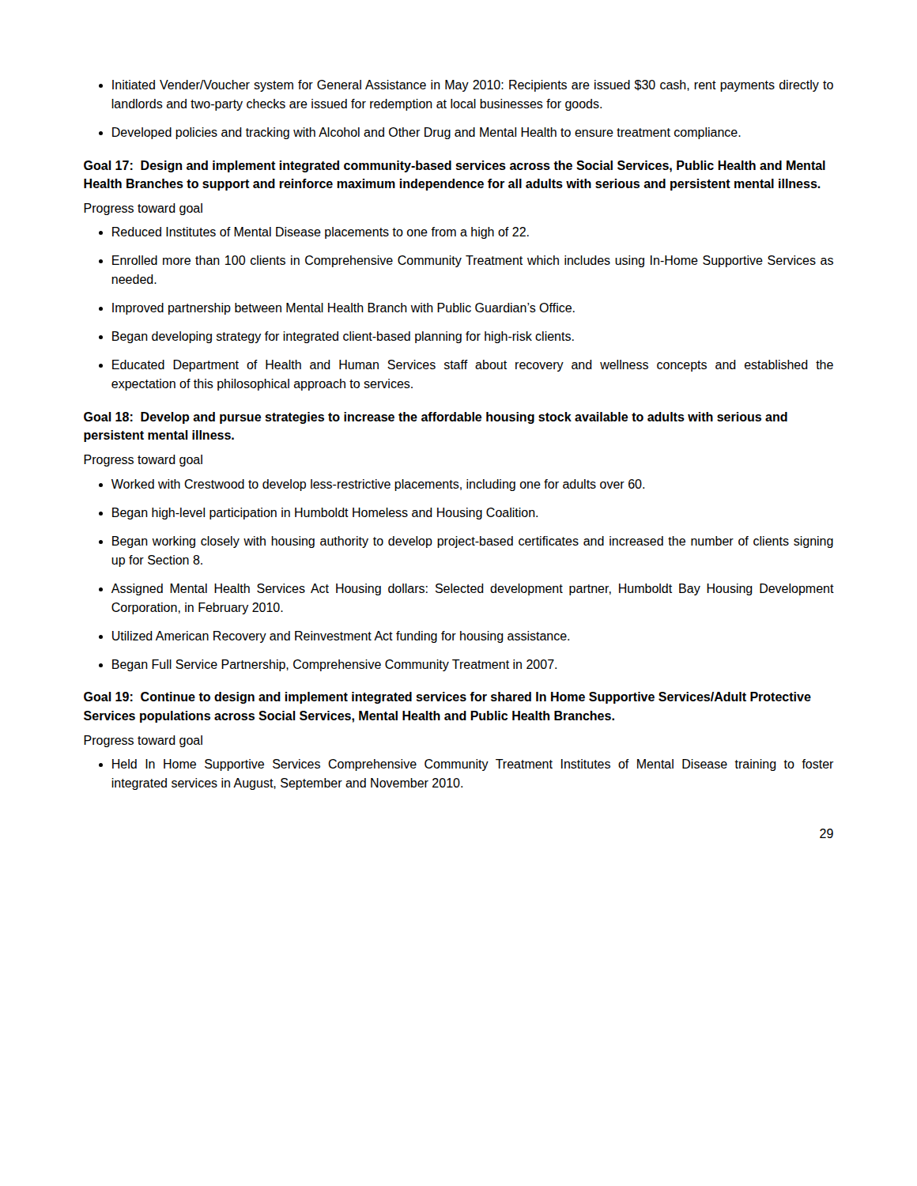Initiated Vender/Voucher system for General Assistance in May 2010: Recipients are issued $30 cash, rent payments directly to landlords and two-party checks are issued for redemption at local businesses for goods.
Developed policies and tracking with Alcohol and Other Drug and Mental Health to ensure treatment compliance.
Goal 17: Design and implement integrated community-based services across the Social Services, Public Health and Mental Health Branches to support and reinforce maximum independence for all adults with serious and persistent mental illness.
Progress toward goal
Reduced Institutes of Mental Disease placements to one from a high of 22.
Enrolled more than 100 clients in Comprehensive Community Treatment which includes using In-Home Supportive Services as needed.
Improved partnership between Mental Health Branch with Public Guardian’s Office.
Began developing strategy for integrated client-based planning for high-risk clients.
Educated Department of Health and Human Services staff about recovery and wellness concepts and established the expectation of this philosophical approach to services.
Goal 18: Develop and pursue strategies to increase the affordable housing stock available to adults with serious and persistent mental illness.
Progress toward goal
Worked with Crestwood to develop less-restrictive placements, including one for adults over 60.
Began high-level participation in Humboldt Homeless and Housing Coalition.
Began working closely with housing authority to develop project-based certificates and increased the number of clients signing up for Section 8.
Assigned Mental Health Services Act Housing dollars: Selected development partner, Humboldt Bay Housing Development Corporation, in February 2010.
Utilized American Recovery and Reinvestment Act funding for housing assistance.
Began Full Service Partnership, Comprehensive Community Treatment in 2007.
Goal 19: Continue to design and implement integrated services for shared In Home Supportive Services/Adult Protective Services populations across Social Services, Mental Health and Public Health Branches.
Progress toward goal
Held In Home Supportive Services Comprehensive Community Treatment Institutes of Mental Disease training to foster integrated services in August, September and November 2010.
29